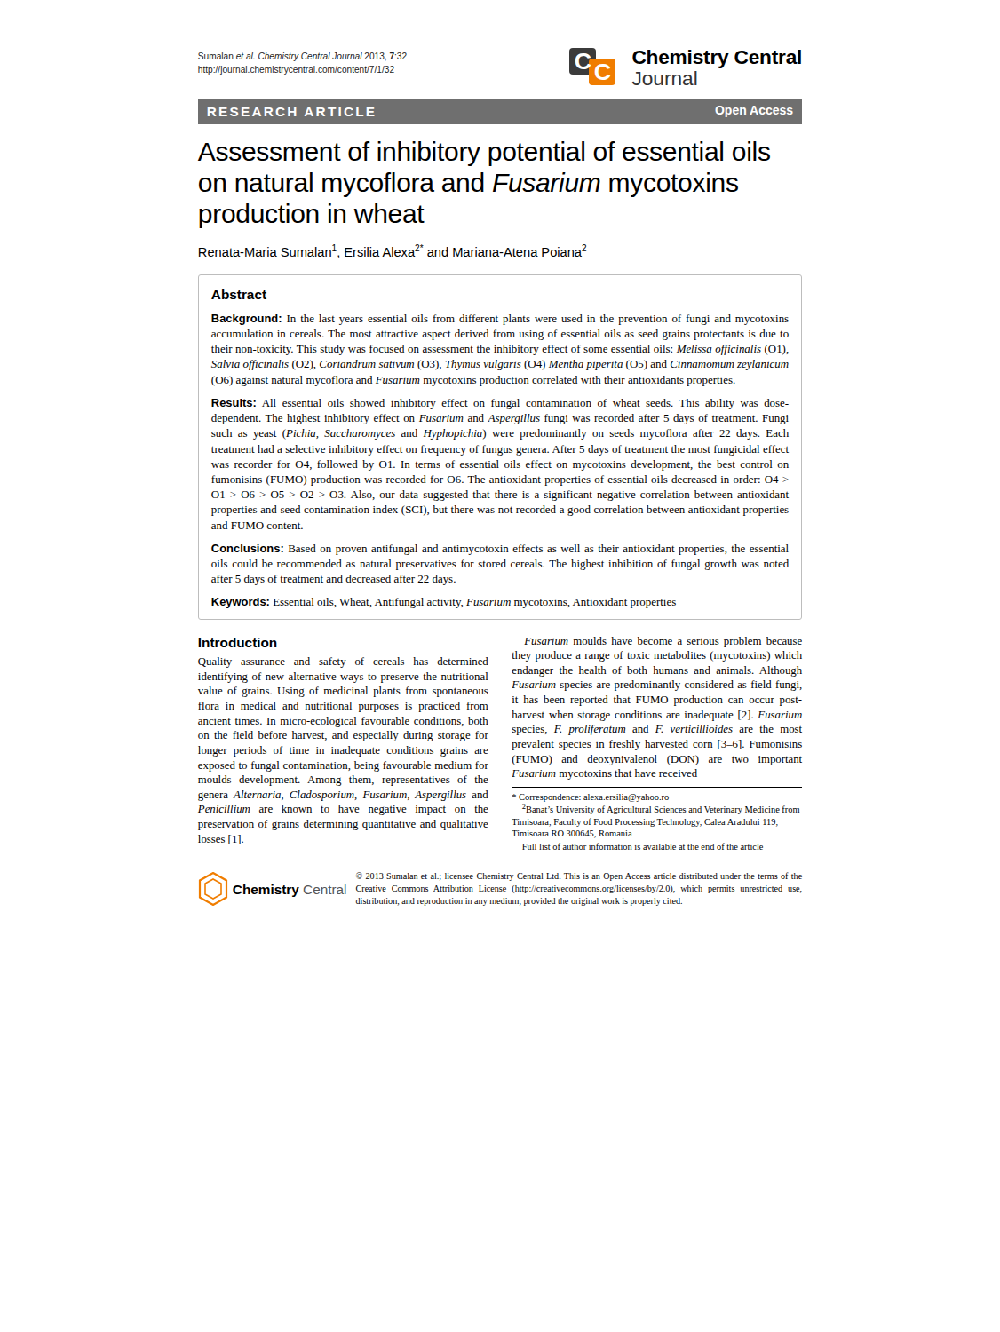Sumalan et al. Chemistry Central Journal 2013, 7:32
http://journal.chemistrycentral.com/content/7/1/32
C
C
Chemistry Central
Journal
RESEARCH ARTICLE
Open Access
Assessment of inhibitory potential of essential oils on natural mycoflora and Fusarium mycotoxins production in wheat
Renata-Maria Sumalan1, Ersilia Alexa2* and Mariana-Atena Poiana2
Abstract
Background: In the last years essential oils from different plants were used in the prevention of fungi and mycotoxins accumulation in cereals. The most attractive aspect derived from using of essential oils as seed grains protectants is due to their non-toxicity. This study was focused on assessment the inhibitory effect of some essential oils: Melissa officinalis (O1), Salvia officinalis (O2), Coriandrum sativum (O3), Thymus vulgaris (O4) Mentha piperita (O5) and Cinnamomum zeylanicum (O6) against natural mycoflora and Fusarium mycotoxins production correlated with their antioxidants properties.
Results: All essential oils showed inhibitory effect on fungal contamination of wheat seeds. This ability was dose-dependent. The highest inhibitory effect on Fusarium and Aspergillus fungi was recorded after 5 days of treatment. Fungi such as yeast (Pichia, Saccharomyces and Hyphopichia) were predominantly on seeds mycoflora after 22 days. Each treatment had a selective inhibitory effect on frequency of fungus genera. After 5 days of treatment the most fungicidal effect was recorder for O4, followed by O1. In terms of essential oils effect on mycotoxins development, the best control on fumonisins (FUMO) production was recorded for O6. The antioxidant properties of essential oils decreased in order: O4 > O1 > O6 > O5 > O2 > O3. Also, our data suggested that there is a significant negative correlation between antioxidant properties and seed contamination index (SCI), but there was not recorded a good correlation between antioxidant properties and FUMO content.
Conclusions: Based on proven antifungal and antimycotoxin effects as well as their antioxidant properties, the essential oils could be recommended as natural preservatives for stored cereals. The highest inhibition of fungal growth was noted after 5 days of treatment and decreased after 22 days.
Keywords: Essential oils, Wheat, Antifungal activity, Fusarium mycotoxins, Antioxidant properties
Introduction
Quality assurance and safety of cereals has determined identifying of new alternative ways to preserve the nutritional value of grains. Using of medicinal plants from spontaneous flora in medical and nutritional purposes is practiced from ancient times. In micro-ecological favourable conditions, both on the field before harvest, and especially during storage for longer periods of time in inadequate conditions grains are exposed to fungal contamination, being favourable medium for moulds development. Among them, representatives of the genera Alternaria, Cladosporium, Fusarium, Aspergillus and Penicillium are known to have negative impact on the preservation of grains determining quantitative and qualitative losses [1].
Fusarium moulds have become a serious problem because they produce a range of toxic metabolites (mycotoxins) which endanger the health of both humans and animals. Although Fusarium species are predominantly considered as field fungi, it has been reported that FUMO production can occur post-harvest when storage conditions are inadequate [2]. Fusarium species, F. proliferatum and F. verticillioides are the most prevalent species in freshly harvested corn [3–6]. Fumonisins (FUMO) and deoxynivalenol (DON) are two important Fusarium mycotoxins that have received
* Correspondence: alexa.ersilia@yahoo.ro
2Banat’s University of Agricultural Sciences and Veterinary Medicine from Timisoara, Faculty of Food Processing Technology, Calea Aradului 119, Timisoara RO 300645, Romania
Full list of author information is available at the end of the article
Chemistry Central
© 2013 Sumalan et al.; licensee Chemistry Central Ltd. This is an Open Access article distributed under the terms of the Creative Commons Attribution License (http://creativecommons.org/licenses/by/2.0), which permits unrestricted use, distribution, and reproduction in any medium, provided the original work is properly cited.